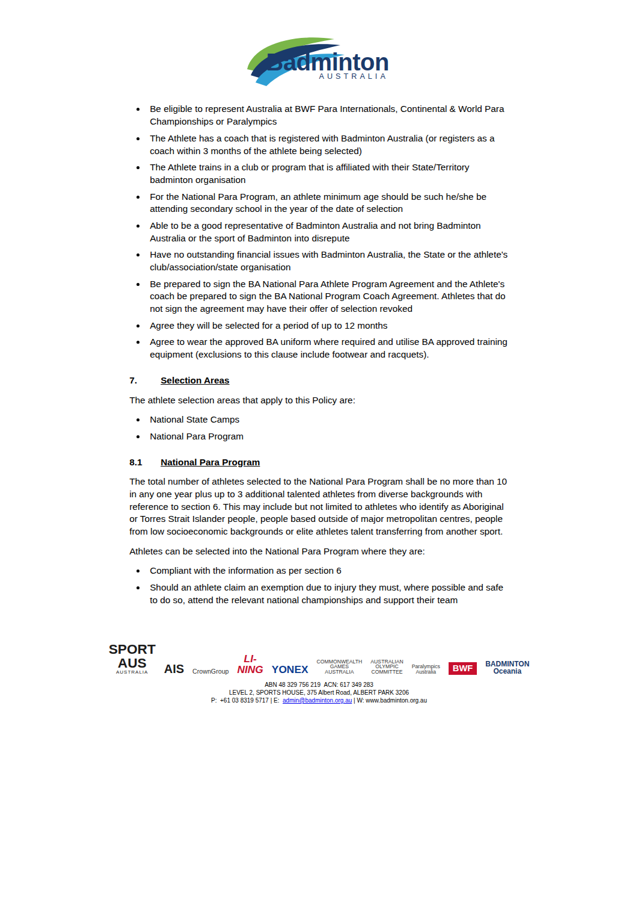Badminton
AUSTRALIA
Be eligible to represent Australia at BWF Para Internationals, Continental & World Para Championships or Paralympics
The Athlete has a coach that is registered with Badminton Australia (or registers as a coach within 3 months of the athlete being selected)
The Athlete trains in a club or program that is affiliated with their State/Territory badminton organisation
For the National Para Program, an athlete minimum age should be such he/she be attending secondary school in the year of the date of selection
Able to be a good representative of Badminton Australia and not bring Badminton Australia or the sport of Badminton into disrepute
Have no outstanding financial issues with Badminton Australia, the State or the athlete's club/association/state organisation
Be prepared to sign the BA National Para Athlete Program Agreement and the Athlete's coach be prepared to sign the BA National Program Coach Agreement. Athletes that do not sign the agreement may have their offer of selection revoked
Agree they will be selected for a period of up to 12 months
Agree to wear the approved BA uniform where required and utilise BA approved training equipment (exclusions to this clause include footwear and racquets).
7. Selection Areas
The athlete selection areas that apply to this Policy are:
National State Camps
National Para Program
8.1 National Para Program
The total number of athletes selected to the National Para Program shall be no more than 10 in any one year plus up to 3 additional talented athletes from diverse backgrounds with reference to section 6. This may include but not limited to athletes who identify as Aboriginal or Torres Strait Islander people, people based outside of major metropolitan centres, people from low socioeconomic backgrounds or elite athletes talent transferring from another sport.
Athletes can be selected into the National Para Program where they are:
Compliant with the information as per section 6
Should an athlete claim an exemption due to injury they must, where possible and safe to do so, attend the relevant national championships and support their team
SPORT
AUSAUSTRALIA
AIS
CrownGroup
LI-NING
YONEX
COMMONWEALTH
GAMES
AUSTRALIA
AUSTRALIAN
OLYMPIC
COMMITTEE
Paralympics
Australia
BWF
BADMINTON
Oceania
ABN 48 329 756 219 ACN: 617 349 283
LEVEL 2, SPORTS HOUSE, 375 Albert Road, ALBERT PARK 3206
P: +61 03 8319 5717 | E: admin@badminton.org.au | W: www.badminton.org.au